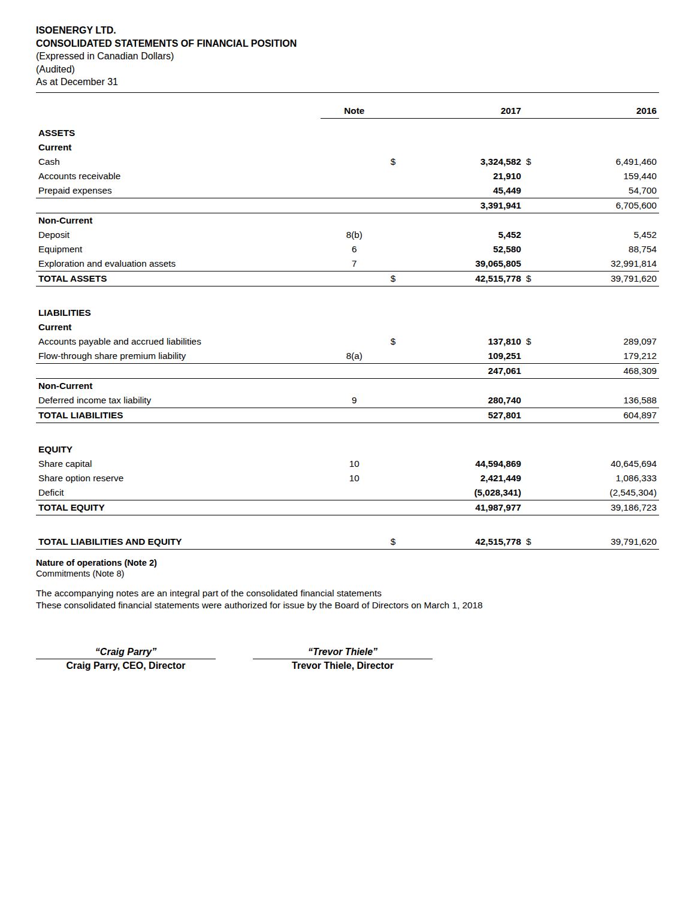ISOENERGY LTD.
CONSOLIDATED STATEMENTS OF FINANCIAL POSITION
(Expressed in Canadian Dollars)
(Audited)
As at December 31
| | Note | 2017 | 2016 |
| --- | --- | --- | --- |
| ASSETS | | | | | |
| Current | | | | | |
| Cash | | $ | 3,324,582 | $ | 6,491,460 |
| Accounts receivable | | | 21,910 | | 159,440 |
| Prepaid expenses | | | 45,449 | | 54,700 |
| | | | 3,391,941 | | 6,705,600 |
| Non-Current | | | | | |
| Deposit | 8(b) | | 5,452 | | 5,452 |
| Equipment | 6 | | 52,580 | | 88,754 |
| Exploration and evaluation assets | 7 | | 39,065,805 | | 32,991,814 |
| TOTAL ASSETS | | $ | 42,515,778 | $ | 39,791,620 |
| LIABILITIES | | | | | |
| Current | | | | | |
| Accounts payable and accrued liabilities | | $ | 137,810 | $ | 289,097 |
| Flow-through share premium liability | 8(a) | | 109,251 | | 179,212 |
| | | | 247,061 | | 468,309 |
| Non-Current | | | | | |
| Deferred income tax liability | 9 | | 280,740 | | 136,588 |
| TOTAL LIABILITIES | | | 527,801 | | 604,897 |
| EQUITY | | | | | |
| Share capital | 10 | | 44,594,869 | | 40,645,694 |
| Share option reserve | 10 | | 2,421,449 | | 1,086,333 |
| Deficit | | | (5,028,341) | | (2,545,304) |
| TOTAL EQUITY | | | 41,987,977 | | 39,186,723 |
| TOTAL LIABILITIES AND EQUITY | | $ | 42,515,778 | $ | 39,791,620 |
Nature of operations (Note 2)
Commitments (Note 8)
The accompanying notes are an integral part of the consolidated financial statements
These consolidated financial statements were authorized for issue by the Board of Directors on March 1, 2018
| “ Craig Parry ” | | “ Trevor Thiele ” |
| Craig Parry, CEO, Director | | Trevor Thiele, Director |